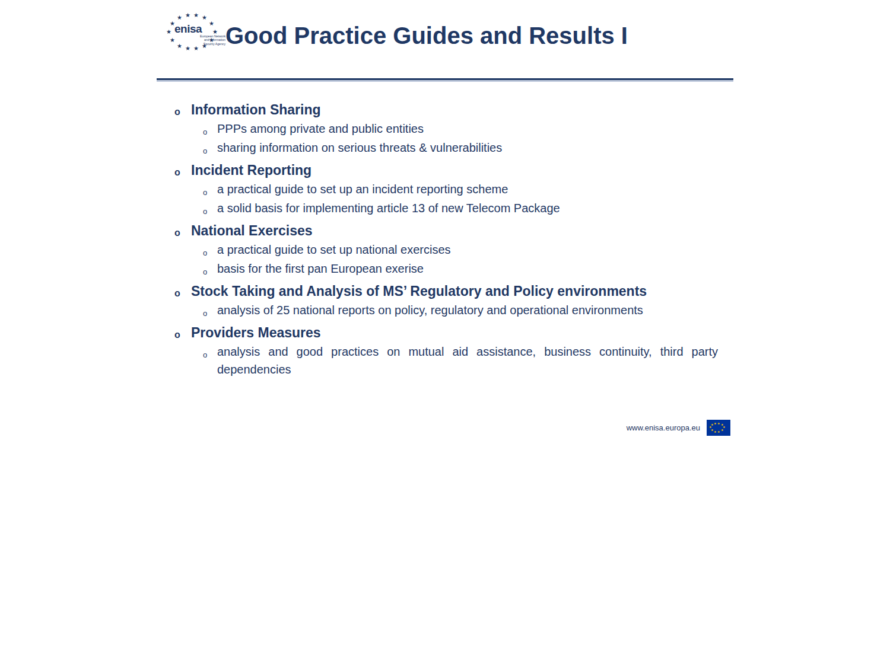★ ★ ★ ★ ★ ★ ★ ★ ★ ★ ★ ★ ★ ★
enisa
European Network
and Information
Security Agency
Good Practice Guides and Results I
Information Sharing
PPPs among private and public entities
sharing information on serious threats & vulnerabilities
Incident Reporting
a practical guide to set up an incident reporting scheme
a solid basis for implementing article 13 of new Telecom Package
National Exercises
a practical guide to set up national exercises
basis for the first pan European exerise
Stock Taking and Analysis of MS’ Regulatory and Policy environments
analysis of 25 national reports on policy, regulatory and operational environments
Providers Measures
analysis and good practices on mutual aid assistance, business continuity, third party dependencies
www.enisa.europa.eu
★ ★ ★ ★ ★ ★ ★ ★ ★ ★